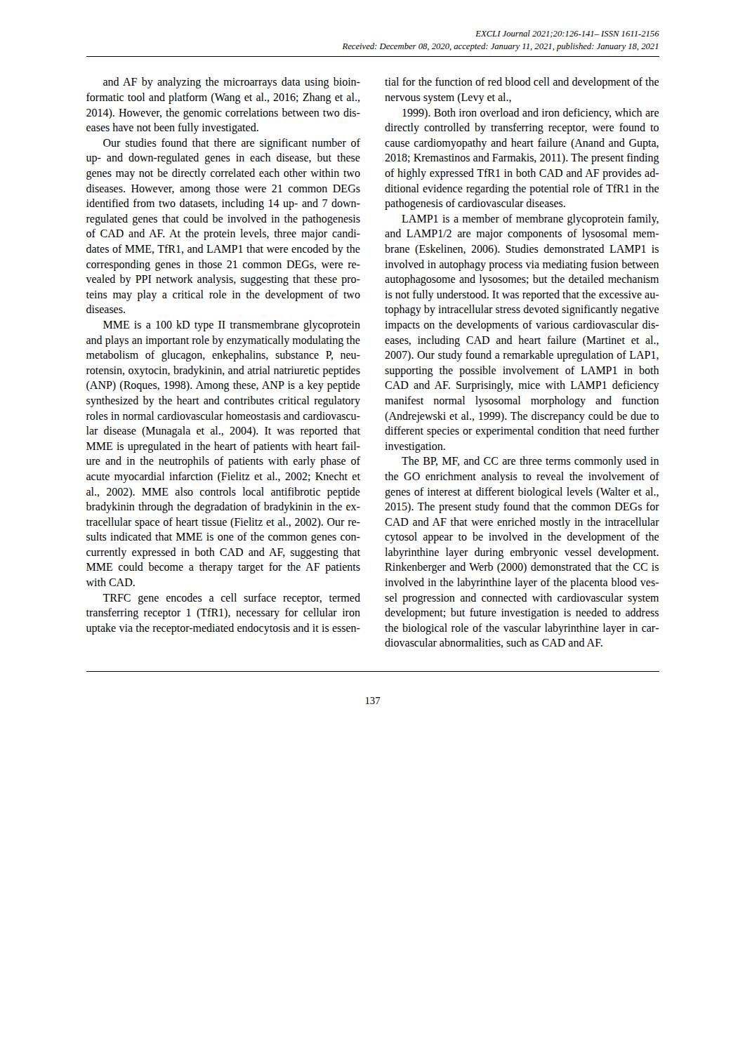EXCLI Journal 2021;20:126-141– ISSN 1611-2156
Received: December 08, 2020, accepted: January 11, 2021, published: January 18, 2021
and AF by analyzing the microarrays data using bioinformatic tool and platform (Wang et al., 2016; Zhang et al., 2014). However, the genomic correlations between two diseases have not been fully investigated.
Our studies found that there are significant number of up- and down-regulated genes in each disease, but these genes may not be directly correlated each other within two diseases. However, among those were 21 common DEGs identified from two datasets, including 14 up- and 7 down-regulated genes that could be involved in the pathogenesis of CAD and AF. At the protein levels, three major candidates of MME, TfR1, and LAMP1 that were encoded by the corresponding genes in those 21 common DEGs, were revealed by PPI network analysis, suggesting that these proteins may play a critical role in the development of two diseases.
MME is a 100 kD type II transmembrane glycoprotein and plays an important role by enzymatically modulating the metabolism of glucagon, enkephalins, substance P, neurotensin, oxytocin, bradykinin, and atrial natriuretic peptides (ANP) (Roques, 1998). Among these, ANP is a key peptide synthesized by the heart and contributes critical regulatory roles in normal cardiovascular homeostasis and cardiovascular disease (Munagala et al., 2004). It was reported that MME is upregulated in the heart of patients with heart failure and in the neutrophils of patients with early phase of acute myocardial infarction (Fielitz et al., 2002; Knecht et al., 2002). MME also controls local antifibrotic peptide bradykinin through the degradation of bradykinin in the extracellular space of heart tissue (Fielitz et al., 2002). Our results indicated that MME is one of the common genes concurrently expressed in both CAD and AF, suggesting that MME could become a therapy target for the AF patients with CAD.
TRFC gene encodes a cell surface receptor, termed transferring receptor 1 (TfR1), necessary for cellular iron uptake via the receptor-mediated endocytosis and it is essential for the function of red blood cell and development of the nervous system (Levy et al.,
1999). Both iron overload and iron deficiency, which are directly controlled by transferring receptor, were found to cause cardiomyopathy and heart failure (Anand and Gupta, 2018; Kremastinos and Farmakis, 2011). The present finding of highly expressed TfR1 in both CAD and AF provides additional evidence regarding the potential role of TfR1 in the pathogenesis of cardiovascular diseases.
LAMP1 is a member of membrane glycoprotein family, and LAMP1/2 are major components of lysosomal membrane (Eskelinen, 2006). Studies demonstrated LAMP1 is involved in autophagy process via mediating fusion between autophagosome and lysosomes; but the detailed mechanism is not fully understood. It was reported that the excessive autophagy by intracellular stress devoted significantly negative impacts on the developments of various cardiovascular diseases, including CAD and heart failure (Martinet et al., 2007). Our study found a remarkable upregulation of LAP1, supporting the possible involvement of LAMP1 in both CAD and AF. Surprisingly, mice with LAMP1 deficiency manifest normal lysosomal morphology and function (Andrejewski et al., 1999). The discrepancy could be due to different species or experimental condition that need further investigation.
The BP, MF, and CC are three terms commonly used in the GO enrichment analysis to reveal the involvement of genes of interest at different biological levels (Walter et al., 2015). The present study found that the common DEGs for CAD and AF that were enriched mostly in the intracellular cytosol appear to be involved in the development of the labyrinthine layer during embryonic vessel development. Rinkenberger and Werb (2000) demonstrated that the CC is involved in the labyrinthine layer of the placenta blood vessel progression and connected with cardiovascular system development; but future investigation is needed to address the biological role of the vascular labyrinthine layer in cardiovascular abnormalities, such as CAD and AF.
137